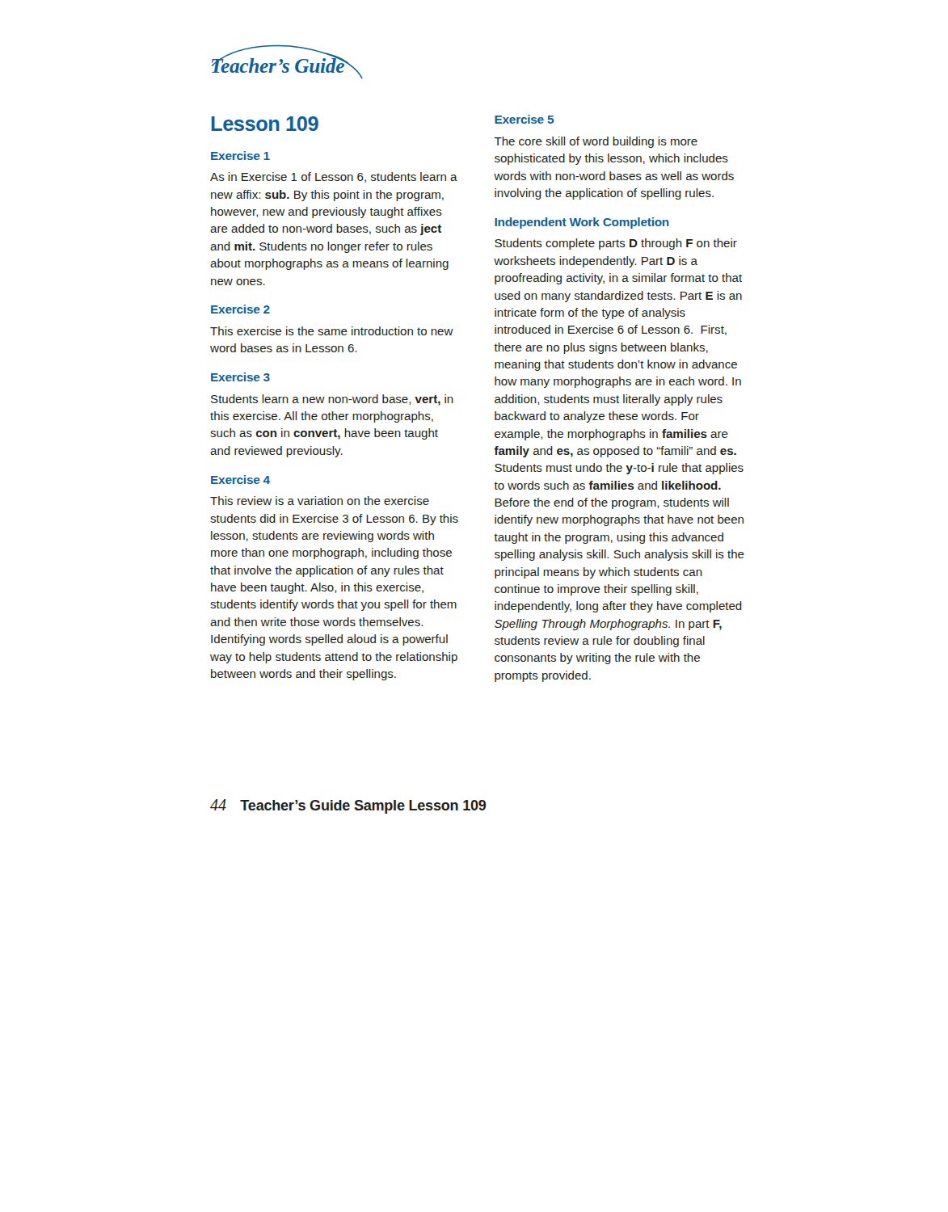Teacher’s Guide
Lesson 109
Exercise 1
As in Exercise 1 of Lesson 6, students learn a new affix: sub. By this point in the program, however, new and previously taught affixes are added to non-word bases, such as ject and mit. Students no longer refer to rules about morphographs as a means of learning new ones.
Exercise 2
This exercise is the same introduction to new word bases as in Lesson 6.
Exercise 3
Students learn a new non-word base, vert, in this exercise. All the other morphographs, such as con in convert, have been taught and reviewed previously.
Exercise 4
This review is a variation on the exercise students did in Exercise 3 of Lesson 6. By this lesson, students are reviewing words with more than one morphograph, including those that involve the application of any rules that have been taught. Also, in this exercise, students identify words that you spell for them and then write those words themselves. Identifying words spelled aloud is a powerful way to help students attend to the relationship between words and their spellings.
Exercise 5
The core skill of word building is more sophisticated by this lesson, which includes words with non-word bases as well as words involving the application of spelling rules.
Independent Work Completion
Students complete parts D through F on their worksheets independently. Part D is a proofreading activity, in a similar format to that used on many standardized tests. Part E is an intricate form of the type of analysis introduced in Exercise 6 of Lesson 6. First, there are no plus signs between blanks, meaning that students don’t know in advance how many morphographs are in each word. In addition, students must literally apply rules backward to analyze these words. For example, the morphographs in families are family and es, as opposed to “famili” and es. Students must undo the y-to-i rule that applies to words such as families and likelihood. Before the end of the program, students will identify new morphographs that have not been taught in the program, using this advanced spelling analysis skill. Such analysis skill is the principal means by which students can continue to improve their spelling skill, independently, long after they have completed Spelling Through Morphographs. In part F, students review a rule for doubling final consonants by writing the rule with the prompts provided.
44 Teacher’s Guide Sample Lesson 109